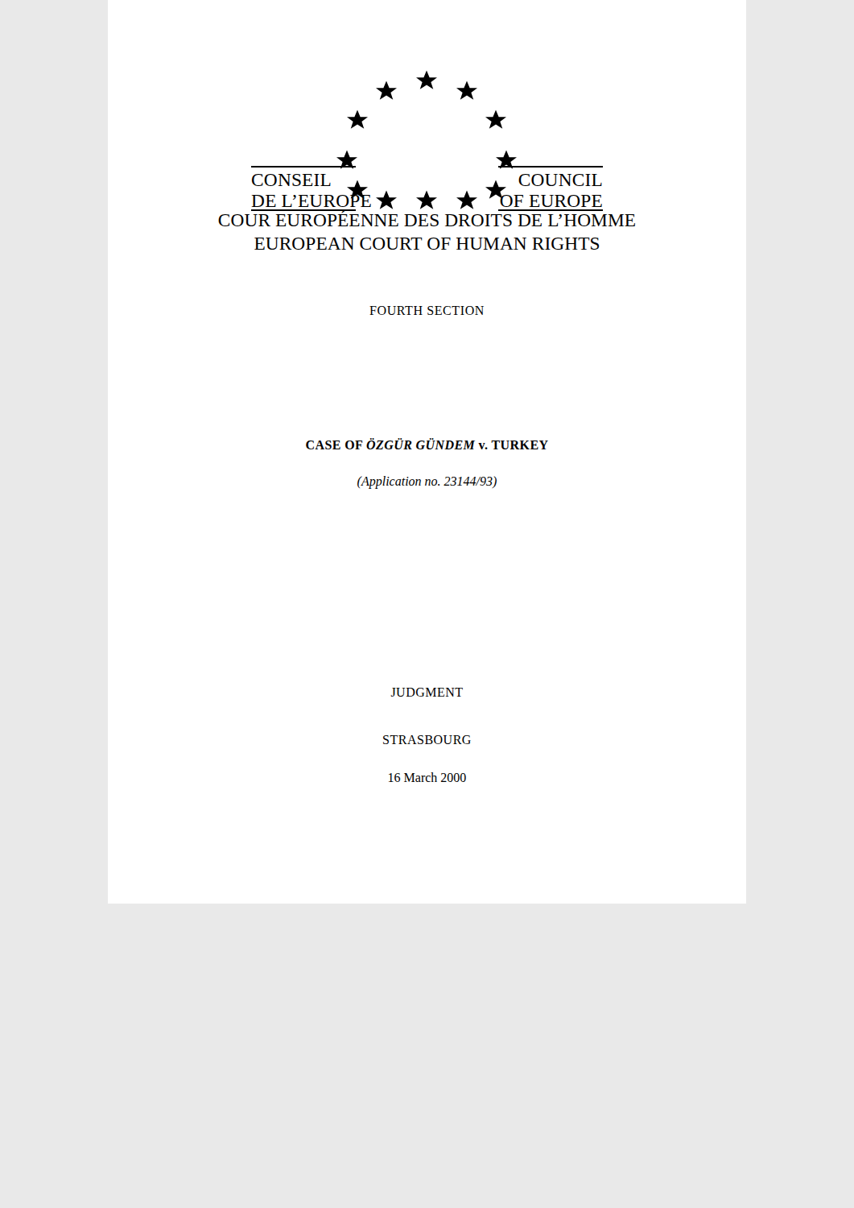Circle of twelve stars
CONSEIL
DE L’EUROPE
COUNCIL
OF EUROPE
COUR EUROPÉENNE DES DROITS DE L’HOMME
EUROPEAN COURT OF HUMAN RIGHTS
FOURTH SECTION
CASE OF ÖZGÜR GÜNDEM v. TURKEY
(Application no. 23144/93)
JUDGMENT
STRASBOURG
16 March 2000